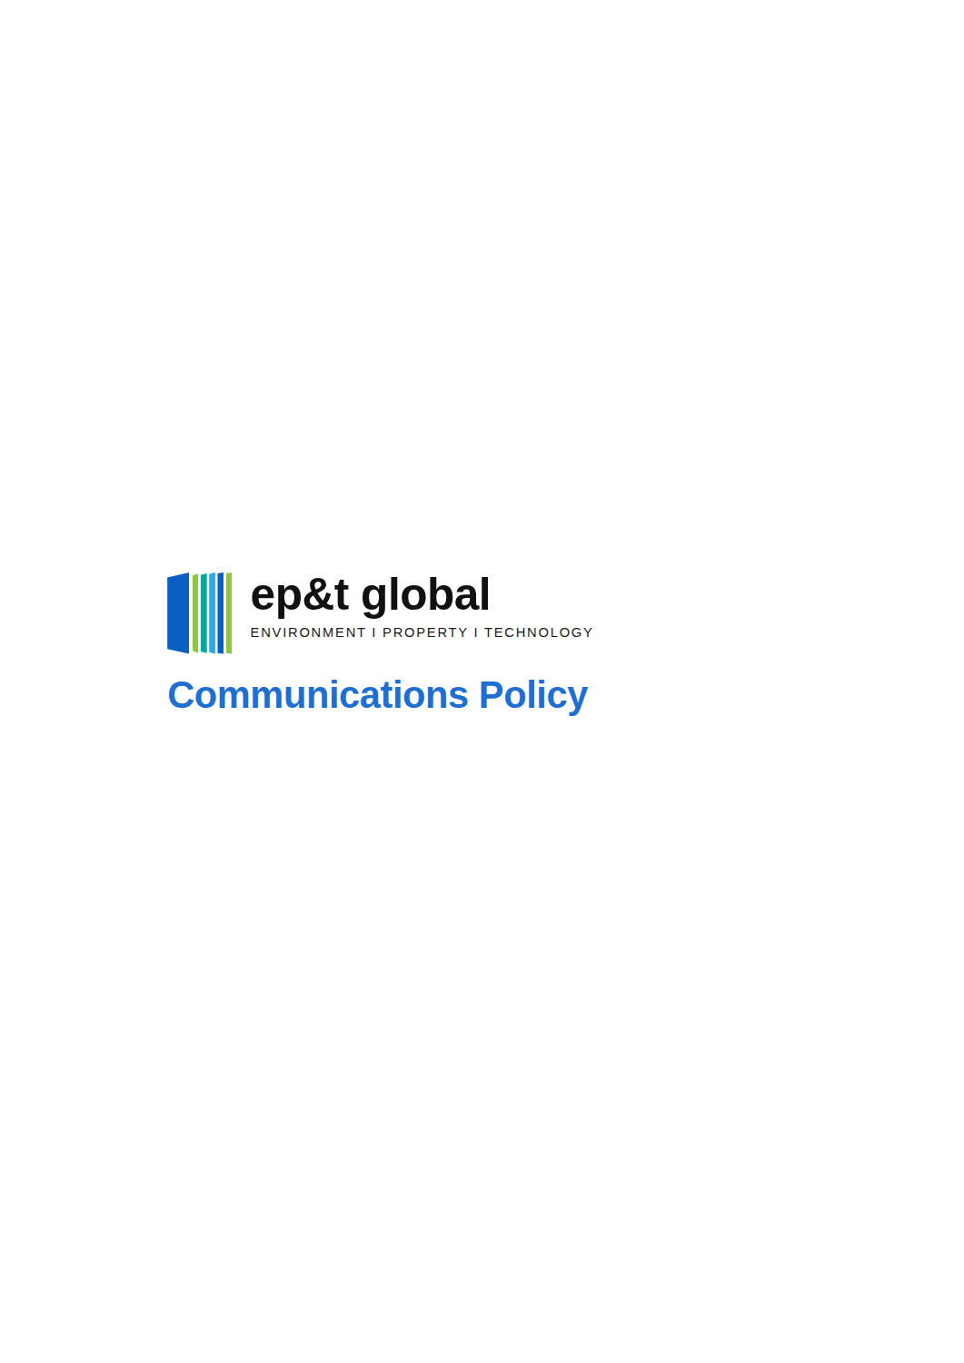ep&t global
ENVIRONMENT I PROPERTY I TECHNOLOGY
Communications Policy